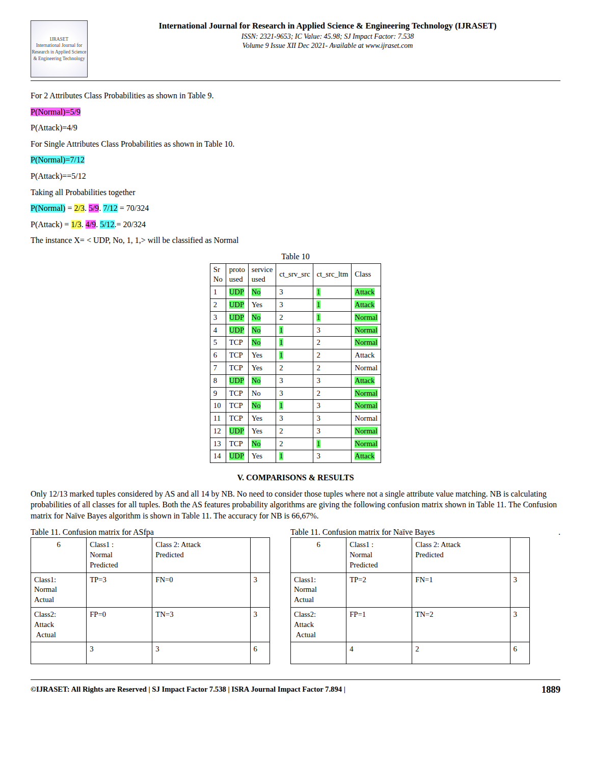IJRASET
International Journal for Research in Applied Science & Engineering Technology
International Journal for Research in Applied Science & Engineering Technology (IJRASET)
ISSN: 2321-9653; IC Value: 45.98; SJ Impact Factor: 7.538
Volume 9 Issue XII Dec 2021- Available at www.ijraset.com
For 2 Attributes Class Probabilities as shown in Table 9.
P(Normal)=5/9
P(Attack)=4/9
For Single Attributes Class Probabilities as shown in Table 10.
P(Normal)=7/12
P(Attack)==5/12
Taking all Probabilities together
P(Normal) = 2/3. 5/9. 7/12 = 70/324
P(Attack) = 1/3. 4/9. 5/12.= 20/324
The instance X= < UDP, No, 1, 1,> will be classified as Normal
Table 10
| Sr No | proto used | service used | ct_srv_src | ct_src_ltm | Class |
| 1 | UDP | No | 3 | 1 | Attack |
| 2 | UDP | Yes | 3 | 1 | Attack |
| 3 | UDP | No | 2 | 1 | Normal |
| 4 | UDP | No | 1 | 3 | Normal |
| 5 | TCP | No | 1 | 2 | Normal |
| 6 | TCP | Yes | 1 | 2 | Attack |
| 7 | TCP | Yes | 2 | 2 | Normal |
| 8 | UDP | No | 3 | 3 | Attack |
| 9 | TCP | No | 3 | 2 | Normal |
| 10 | TCP | No | 1 | 3 | Normal |
| 11 | TCP | Yes | 3 | 3 | Normal |
| 12 | UDP | Yes | 2 | 3 | Normal |
| 13 | TCP | No | 2 | 1 | Normal |
| 14 | UDP | Yes | 1 | 3 | Attack |
V. COMPARISONS & RESULTS
Only 12/13 marked tuples considered by AS and all 14 by NB. No need to consider those tuples where not a single attribute value matching. NB is calculating probabilities of all classes for all tuples. Both the AS features probability algorithms are giving the following confusion matrix shown in Table 11. The Confusion matrix for Naïve Bayes algorithm is shown in Table 11. The accuracy for NB is 66,67%.
Table 11. Confusion matrix for ASfpa
| 6 | Class1 : Normal Predicted | Class 2: Attack Predicted | |
| Class1: Normal Actual | TP=3 | FN=0 | 3 |
| Class2: Attack Actual | FP=0 | TN=3 | 3 |
| | 3 | 3 | 6 |
Table 11. Confusion matrix for Naïve Bayes
| 6 | Class1 : Normal Predicted | Class 2: Attack Predicted | |
| Class1: Normal Actual | TP=2 | FN=1 | 3 |
| Class2: Attack Actual | FP=1 | TN=2 | 3 |
| | 4 | 2 | 6 |
.
©IJRASET: All Rights are Reserved | SJ Impact Factor 7.538 | ISRA Journal Impact Factor 7.894 |
1889